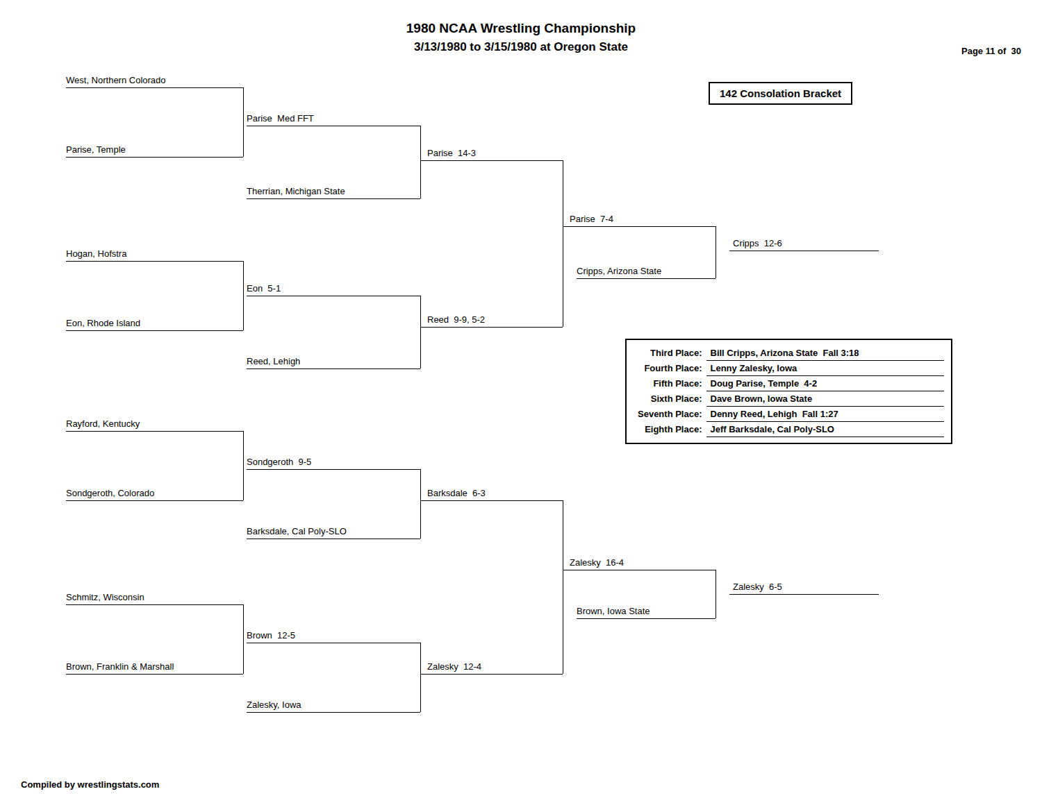Page 11 of 30
1980 NCAA Wrestling Championship
3/13/1980 to 3/15/1980 at Oregon State
142 Consolation Bracket
West, Northern Colorado Parise, Temple Hogan, Hofstra Eon, Rhode Island Rayford, Kentucky Sondgeroth, Colorado Schmitz, Wisconsin Brown, Franklin & Marshall Parise Med FFT Therrian, Michigan State Eon 5-1 Reed, Lehigh Sondgeroth 9-5 Barksdale, Cal Poly-SLO Brown 12-5 Zalesky, Iowa Parise 14-3 Reed 9-9, 5-2 Barksdale 6-3 Zalesky 12-4 Parise 7-4 Cripps, Arizona State Zalesky 16-4 Brown, Iowa State Cripps 12-6 Zalesky 6-5
| Third Place: | Bill Cripps, Arizona State Fall 3:18 |
| Fourth Place: | Lenny Zalesky, Iowa |
| Fifth Place: | Doug Parise, Temple 4-2 |
| Sixth Place: | Dave Brown, Iowa State |
| Seventh Place: | Denny Reed, Lehigh Fall 1:27 |
| Eighth Place: | Jeff Barksdale, Cal Poly-SLO |
Compiled by wrestlingstats.com